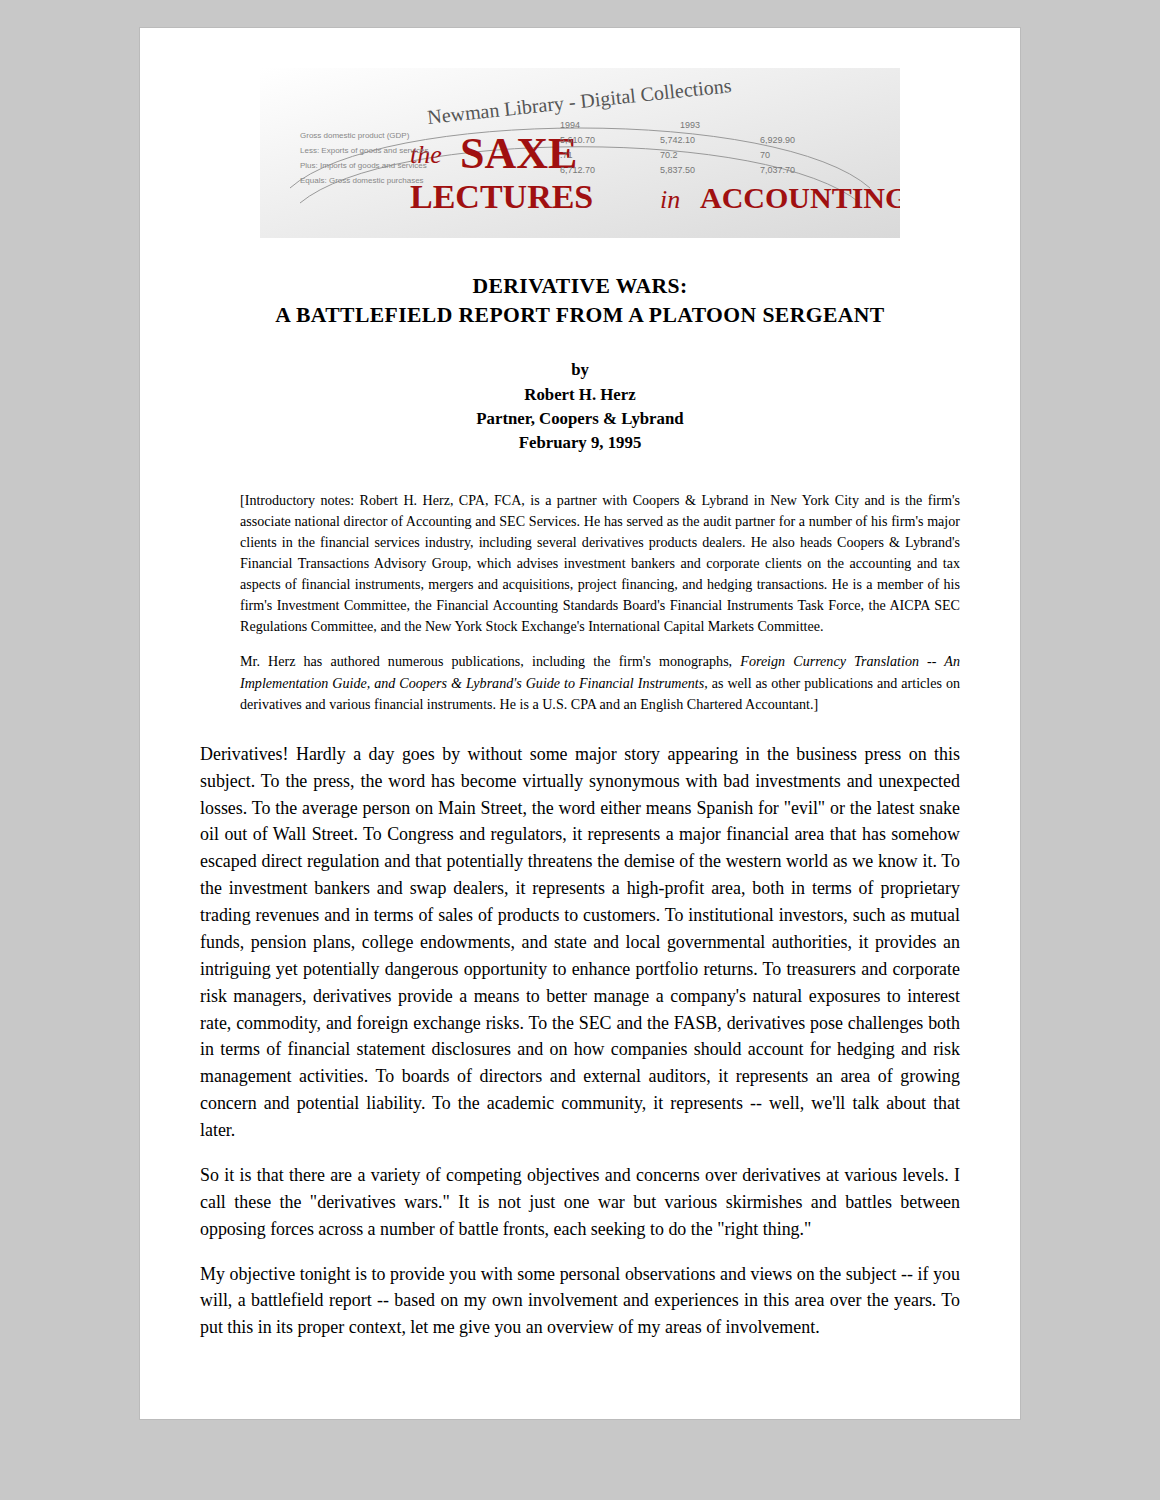DERIVATIVE WARS:
A BATTLEFIELD REPORT FROM A PLATOON SERGEANT
by
Robert H. Herz
Partner, Coopers & Lybrand
February 9, 1995
[Introductory notes: Robert H. Herz, CPA, FCA, is a partner with Coopers & Lybrand in New York City and is the firm's associate national director of Accounting and SEC Services. He has served as the audit partner for a number of his firm's major clients in the financial services industry, including several derivatives products dealers. He also heads Coopers & Lybrand's Financial Transactions Advisory Group, which advises investment bankers and corporate clients on the accounting and tax aspects of financial instruments, mergers and acquisitions, project financing, and hedging transactions. He is a member of his firm's Investment Committee, the Financial Accounting Standards Board's Financial Instruments Task Force, the AICPA SEC Regulations Committee, and the New York Stock Exchange's International Capital Markets Committee.
Mr. Herz has authored numerous publications, including the firm's monographs, Foreign Currency Translation -- An Implementation Guide, and Coopers & Lybrand's Guide to Financial Instruments, as well as other publications and articles on derivatives and various financial instruments. He is a U.S. CPA and an English Chartered Accountant.]
Derivatives! Hardly a day goes by without some major story appearing in the business press on this subject. To the press, the word has become virtually synonymous with bad investments and unexpected losses. To the average person on Main Street, the word either means Spanish for "evil" or the latest snake oil out of Wall Street. To Congress and regulators, it represents a major financial area that has somehow escaped direct regulation and that potentially threatens the demise of the western world as we know it. To the investment bankers and swap dealers, it represents a high-profit area, both in terms of proprietary trading revenues and in terms of sales of products to customers. To institutional investors, such as mutual funds, pension plans, college endowments, and state and local governmental authorities, it provides an intriguing yet potentially dangerous opportunity to enhance portfolio returns. To treasurers and corporate risk managers, derivatives provide a means to better manage a company's natural exposures to interest rate, commodity, and foreign exchange risks. To the SEC and the FASB, derivatives pose challenges both in terms of financial statement disclosures and on how companies should account for hedging and risk management activities. To boards of directors and external auditors, it represents an area of growing concern and potential liability. To the academic community, it represents -- well, we'll talk about that later.
So it is that there are a variety of competing objectives and concerns over derivatives at various levels. I call these the "derivatives wars." It is not just one war but various skirmishes and battles between opposing forces across a number of battle fronts, each seeking to do the "right thing."
My objective tonight is to provide you with some personal observations and views on the subject -- if you will, a battlefield report -- based on my own involvement and experiences in this area over the years. To put this in its proper context, let me give you an overview of my areas of involvement.